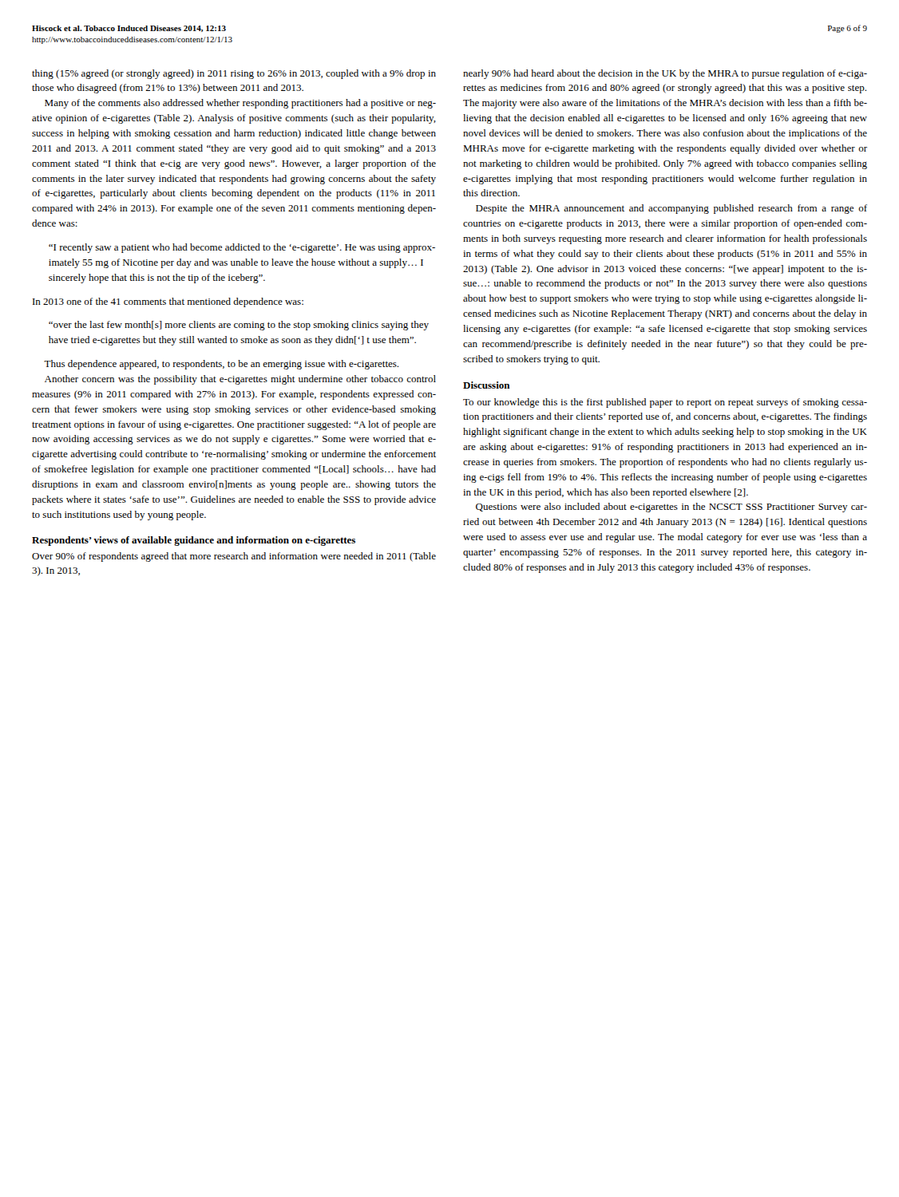Hiscock et al. Tobacco Induced Diseases 2014, 12:13
http://www.tobaccoinduceddiseases.com/content/12/1/13
Page 6 of 9
thing (15% agreed (or strongly agreed) in 2011 rising to 26% in 2013, coupled with a 9% drop in those who disagreed (from 21% to 13%) between 2011 and 2013.
Many of the comments also addressed whether responding practitioners had a positive or negative opinion of e-cigarettes (Table 2). Analysis of positive comments (such as their popularity, success in helping with smoking cessation and harm reduction) indicated little change between 2011 and 2013. A 2011 comment stated “they are very good aid to quit smoking” and a 2013 comment stated “I think that e-cig are very good news”. However, a larger proportion of the comments in the later survey indicated that respondents had growing concerns about the safety of e-cigarettes, particularly about clients becoming dependent on the products (11% in 2011 compared with 24% in 2013). For example one of the seven 2011 comments mentioning dependence was:
“I recently saw a patient who had become addicted to the ‘e-cigarette’. He was using approximately 55 mg of Nicotine per day and was unable to leave the house without a supply… I sincerely hope that this is not the tip of the iceberg”.
In 2013 one of the 41 comments that mentioned dependence was:
“over the last few month[s] more clients are coming to the stop smoking clinics saying they have tried e-cigarettes but they still wanted to smoke as soon as they didn[‘] t use them”.
Thus dependence appeared, to respondents, to be an emerging issue with e-cigarettes.
Another concern was the possibility that e-cigarettes might undermine other tobacco control measures (9% in 2011 compared with 27% in 2013). For example, respondents expressed concern that fewer smokers were using stop smoking services or other evidence-based smoking treatment options in favour of using e-cigarettes. One practitioner suggested: “A lot of people are now avoiding accessing services as we do not supply e cigarettes.” Some were worried that e-cigarette advertising could contribute to ‘re-normalising’ smoking or undermine the enforcement of smokefree legislation for example one practitioner commented “[Local] schools… have had disruptions in exam and classroom enviro[n]ments as young people are.. showing tutors the packets where it states ‘safe to use’”. Guidelines are needed to enable the SSS to provide advice to such institutions used by young people.
Respondents’ views of available guidance and information on e-cigarettes
Over 90% of respondents agreed that more research and information were needed in 2011 (Table 3). In 2013,
nearly 90% had heard about the decision in the UK by the MHRA to pursue regulation of e-cigarettes as medicines from 2016 and 80% agreed (or strongly agreed) that this was a positive step. The majority were also aware of the limitations of the MHRA’s decision with less than a fifth believing that the decision enabled all e-cigarettes to be licensed and only 16% agreeing that new novel devices will be denied to smokers. There was also confusion about the implications of the MHRAs move for e-cigarette marketing with the respondents equally divided over whether or not marketing to children would be prohibited. Only 7% agreed with tobacco companies selling e-cigarettes implying that most responding practitioners would welcome further regulation in this direction.
Despite the MHRA announcement and accompanying published research from a range of countries on e-cigarette products in 2013, there were a similar proportion of open-ended comments in both surveys requesting more research and clearer information for health professionals in terms of what they could say to their clients about these products (51% in 2011 and 55% in 2013) (Table 2). One advisor in 2013 voiced these concerns: “[we appear] impotent to the issue…: unable to recommend the products or not” In the 2013 survey there were also questions about how best to support smokers who were trying to stop while using e-cigarettes alongside licensed medicines such as Nicotine Replacement Therapy (NRT) and concerns about the delay in licensing any e-cigarettes (for example: “a safe licensed e-cigarette that stop smoking services can recommend/prescribe is definitely needed in the near future”) so that they could be prescribed to smokers trying to quit.
Discussion
To our knowledge this is the first published paper to report on repeat surveys of smoking cessation practitioners and their clients’ reported use of, and concerns about, e-cigarettes. The findings highlight significant change in the extent to which adults seeking help to stop smoking in the UK are asking about e-cigarettes: 91% of responding practitioners in 2013 had experienced an increase in queries from smokers. The proportion of respondents who had no clients regularly using e-cigs fell from 19% to 4%. This reflects the increasing number of people using e-cigarettes in the UK in this period, which has also been reported elsewhere [2].
Questions were also included about e-cigarettes in the NCSCT SSS Practitioner Survey carried out between 4th December 2012 and 4th January 2013 (N = 1284) [16]. Identical questions were used to assess ever use and regular use. The modal category for ever use was ‘less than a quarter’ encompassing 52% of responses. In the 2011 survey reported here, this category included 80% of responses and in July 2013 this category included 43% of responses.